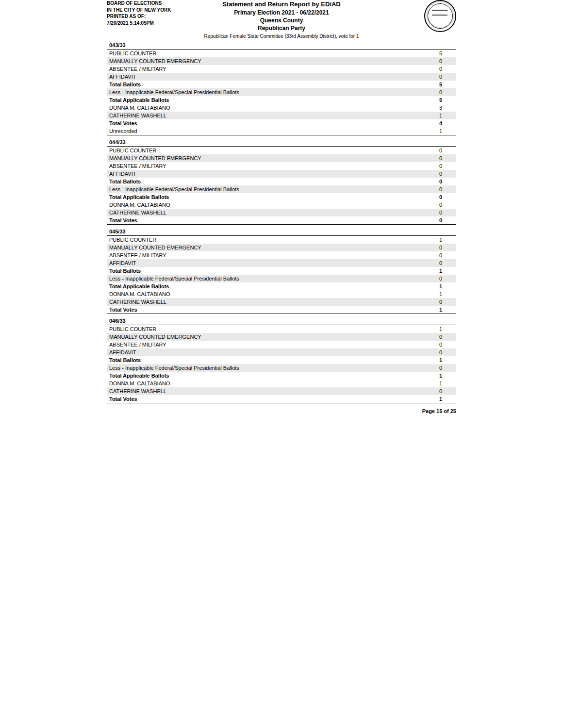BOARD OF ELECTIONS
IN THE CITY OF NEW YORK
PRINTED AS OF:
7/20/2021 5:14:05PM
Statement and Return Report by ED/AD
Primary Election 2021 - 06/22/2021
Queens County
Republican Party
Republican Female State Committee (33rd Assembly District), vote for 1
043/33
| PUBLIC COUNTER | 5 |
| MANUALLY COUNTED EMERGENCY | 0 |
| ABSENTEE / MILITARY | 0 |
| AFFIDAVIT | 0 |
| Total Ballots | 5 |
| Less - Inapplicable Federal/Special Presidential Ballots | 0 |
| Total Applicable Ballots | 5 |
| DONNA M. CALTABIANO | 3 |
| CATHERINE WASHELL | 1 |
| Total Votes | 4 |
| Unrecorded | 1 |
044/33
| PUBLIC COUNTER | 0 |
| MANUALLY COUNTED EMERGENCY | 0 |
| ABSENTEE / MILITARY | 0 |
| AFFIDAVIT | 0 |
| Total Ballots | 0 |
| Less - Inapplicable Federal/Special Presidential Ballots | 0 |
| Total Applicable Ballots | 0 |
| DONNA M. CALTABIANO | 0 |
| CATHERINE WASHELL | 0 |
| Total Votes | 0 |
045/33
| PUBLIC COUNTER | 1 |
| MANUALLY COUNTED EMERGENCY | 0 |
| ABSENTEE / MILITARY | 0 |
| AFFIDAVIT | 0 |
| Total Ballots | 1 |
| Less - Inapplicable Federal/Special Presidential Ballots | 0 |
| Total Applicable Ballots | 1 |
| DONNA M. CALTABIANO | 1 |
| CATHERINE WASHELL | 0 |
| Total Votes | 1 |
046/33
| PUBLIC COUNTER | 1 |
| MANUALLY COUNTED EMERGENCY | 0 |
| ABSENTEE / MILITARY | 0 |
| AFFIDAVIT | 0 |
| Total Ballots | 1 |
| Less - Inapplicable Federal/Special Presidential Ballots | 0 |
| Total Applicable Ballots | 1 |
| DONNA M. CALTABIANO | 1 |
| CATHERINE WASHELL | 0 |
| Total Votes | 1 |
Page 15 of 25